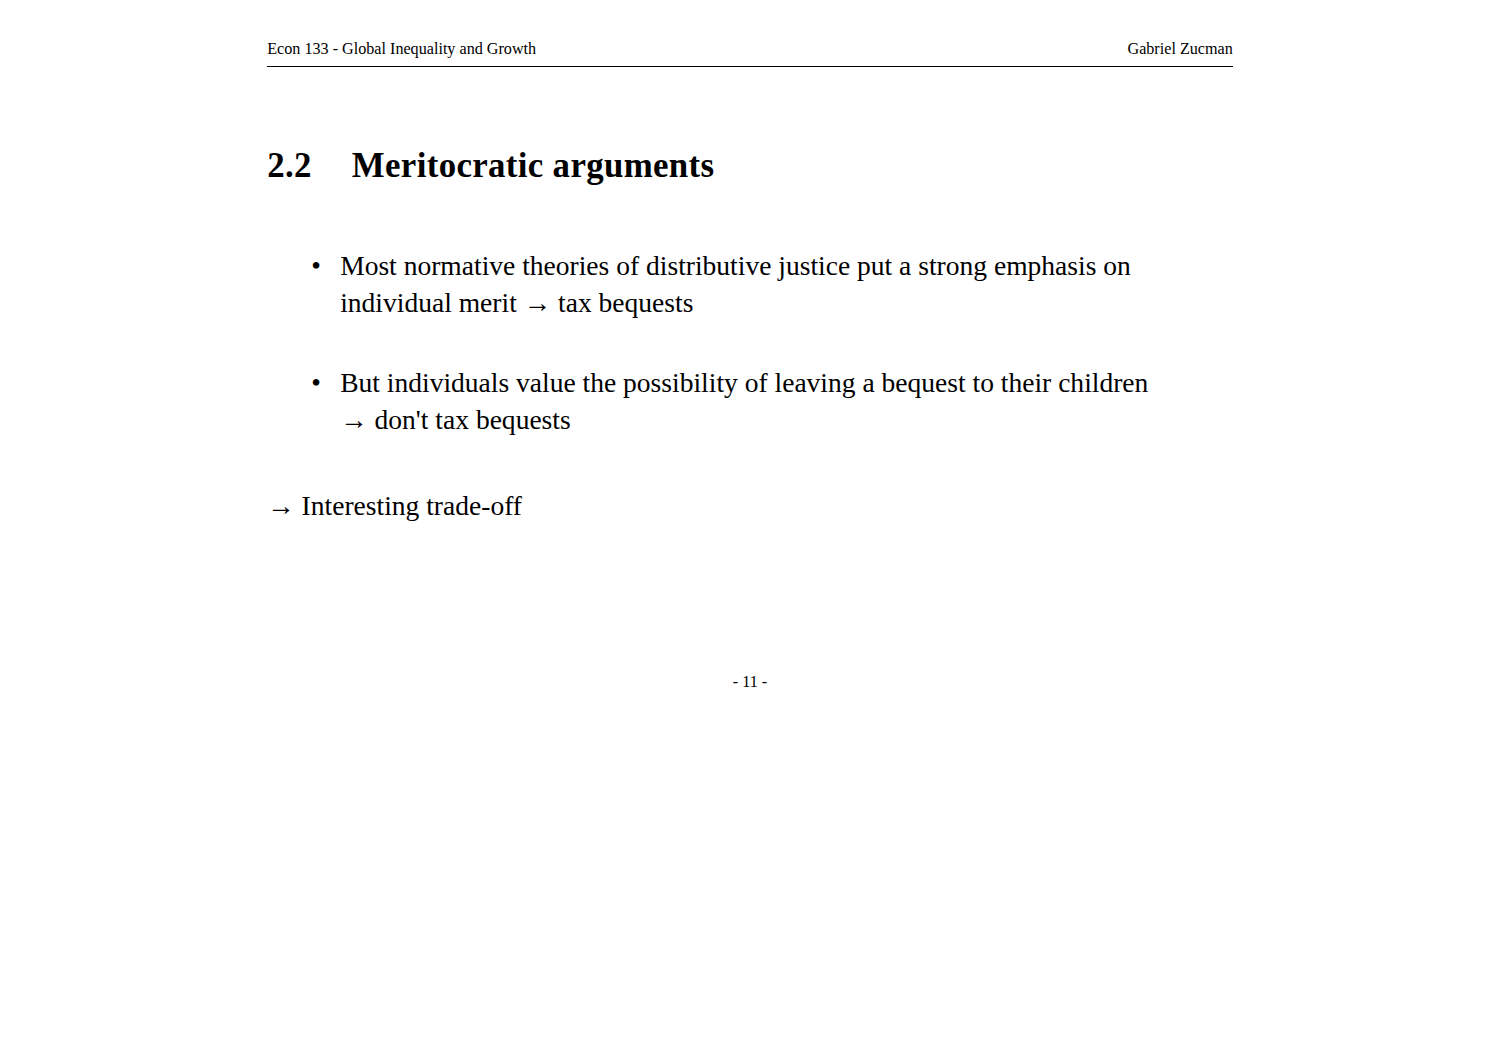Econ 133 - Global Inequality and Growth
Gabriel Zucman
2.2 Meritocratic arguments
Most normative theories of distributive justice put a strong emphasis on individual merit → tax bequests
But individuals value the possibility of leaving a bequest to their children → don't tax bequests
→ Interesting trade-off
- 11 -